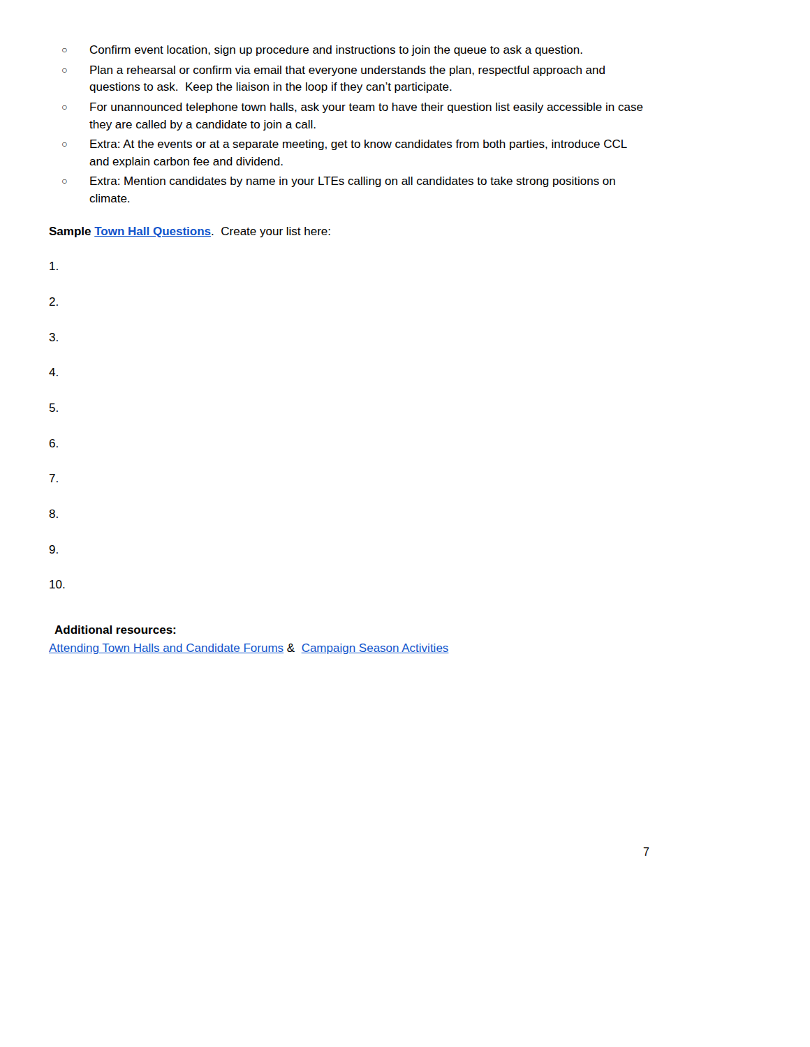Confirm event location, sign up procedure and instructions to join the queue to ask a question.
Plan a rehearsal or confirm via email that everyone understands the plan, respectful approach and questions to ask. Keep the liaison in the loop if they can’t participate.
For unannounced telephone town halls, ask your team to have their question list easily accessible in case they are called by a candidate to join a call.
Extra: At the events or at a separate meeting, get to know candidates from both parties, introduce CCL and explain carbon fee and dividend.
Extra: Mention candidates by name in your LTEs calling on all candidates to take strong positions on climate.
Sample Town Hall Questions. Create your list here:
Additional resources:
Attending Town Halls and Candidate Forums & Campaign Season Activities
7